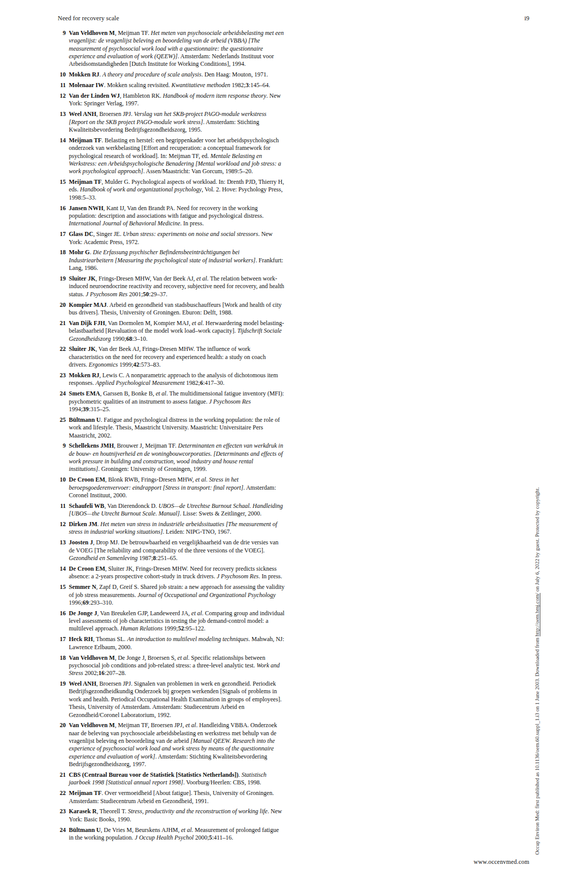Need for recovery scale
i9
Van Veldhoven M, Meijman TF. Het meten van psychosociale arbeidsbelasting met een vragenlijst: de vragenlijst beleving en beoordeling van de arbeid (VBBA) [The measurement of psychosocial work load with a questionnaire: the questionnaire experience and evaluation of work (QEEW)]. Amsterdam: Nederlands Instituut voor Arbeidsomstandigheden [Dutch Institute for Working Conditions], 1994.
Mokken RJ. A theory and procedure of scale analysis. Den Haag: Mouton, 1971.
Molenaar IW. Mokken scaling revisited. Kwantitatieve methoden 1982;3:145–64.
Van der Linden WJ, Hambleton RK. Handbook of modern item response theory. New York: Springer Verlag, 1997.
Weel ANH, Broersen JPJ. Verslag van het SKB-project PAGO-module werkstress [Report on the SKB project PAGO-module work stress]. Amsterdam: Stichting Kwaliteitsbevordering Bedrijfsgezondheidszorg, 1995.
Meijman TF. Belasting en herstel: een begrippenkader voor het arbeidspsychologisch onderzoek van werkbelasting [Effort and recuperation: a conceptual framework for psychological research of workload]. In: Meijman TF, ed. Mentale Belasting en Werkstress: een Arbeidspsychologische Benadering [Mental workload and job stress: a work psychological approach]. Assen/Maastricht: Van Gorcum, 1989:5–20.
Meijman TF, Mulder G. Psychological aspects of workload. In: Drenth PJD, Thierry H, eds. Handbook of work and organizational psychology, Vol. 2. Hove: Psychology Press, 1998:5–33.
Jansen NWH, Kant IJ, Van den Brandt PA. Need for recovery in the working population: description and associations with fatigue and psychological distress. International Journal of Behavioral Medicine. In press.
Glass DC, Singer JE. Urban stress: experiments on noise and social stressors. New York: Academic Press, 1972.
Mohr G. Die Erfassung psychischer Befindensbeeinträchtigungen bei Industriearbeitern [Measuring the psychological state of industrial workers]. Frankfurt: Lang, 1986.
Sluiter JK, Frings-Dresen MHW, Van der Beek AJ, et al. The relation between work-induced neuroendocrine reactivity and recovery, subjective need for recovery, and health status. J Psychosom Res 2001;50:29–37.
Kompier MAJ. Arbeid en gezondheid van stadsbuschauffeurs [Work and health of city bus drivers]. Thesis, University of Groningen. Eburon: Delft, 1988.
Van Dijk FJH, Van Dormolen M, Kompier MAJ, et al. Herwaardering model belasting-belastbaarheid [Revaluation of the model work load–work capacity]. Tijdschrift Sociale Gezondheidszorg 1990;68:3–10.
Sluiter JK, Van der Beek AJ, Frings-Dresen MHW. The influence of work characteristics on the need for recovery and experienced health: a study on coach drivers. Ergonomics 1999;42:573–83.
Mokken RJ, Lewis C. A nonparametric approach to the analysis of dichotomous item responses. Applied Psychological Measurement 1982;6:417–30.
Smets EMA, Garssen B, Bonke B, et al. The multidimensional fatigue inventory (MFI): psychometric qualities of an instrument to assess fatigue. J Psychosom Res 1994;39:315–25.
Bültmann U. Fatigue and psychological distress in the working population: the role of work and lifestyle. Thesis, Maastricht University. Maastricht: Universitaire Pers Maastricht, 2002.
Schellekens JMH, Brouwer J, Meijman TF. Determinanten en effecten van werkdruk in de bouw- en houtnijverheid en de woningbouwcorporaties. [Determinants and effects of work pressure in building and construction, wood industry and house rental institutions]. Groningen: University of Groningen, 1999.
De Croon EM, Blonk RWB, Frings-Dresen MHW, et al. Stress in het beroepsgoederenvervoer: eindrapport [Stress in transport: final report]. Amsterdam: Coronel Instituut, 2000.
Schaufeli WB, Van Dierendonck D. UBOS—de Utrechtse Burnout Schaal. Handleiding [UBOS—the Utrecht Burnout Scale. Manual]. Lisse: Swets & Zeitlinger, 2000.
Dirken JM. Het meten van stress in industriële arbeidssituaties [The measurement of stress in industrial working situations]. Leiden: NIPG-TNO, 1967.
Joosten J, Drop MJ. De betrouwbaarheid en vergelijkbaarheid van de drie versies van de VOEG [The reliability and comparability of the three versions of the VOEG]. Gezondheid en Samenleving 1987;8:251–65.
De Croon EM, Sluiter JK, Frings-Dresen MHW. Need for recovery predicts sickness absence: a 2-years prospective cohort-study in truck drivers. J Psychosom Res. In press.
Semmer N, Zapf D, Greif S. Shared job strain: a new approach for assessing the validity of job stress measurements. Journal of Occupational and Organizational Psychology 1996;69:293–310.
De Jonge J, Van Breukelen GJP, Landeweerd JA, et al. Comparing group and individual level assessments of job characteristics in testing the job demand-control model: a multilevel approach. Human Relations 1999;52:95–122.
Heck RH, Thomas SL. An introduction to multilevel modeling techniques. Mahwah, NJ: Lawrence Erlbaum, 2000.
Van Veldhoven M, De Jonge J, Broersen S, et al. Specific relationships between psychosocial job conditions and job-related stress: a three-level analytic test. Work and Stress 2002;16:207–28.
Weel ANH, Broersen JPJ. Signalen van problemen in werk en gezondheid. Periodiek Bedrijfsgezondheidkundig Onderzoek bij groepen werkenden [Signals of problems in work and health. Periodical Occupational Health Examination in groups of employees]. Thesis, University of Amsterdam. Amsterdam: Studiecentrum Arbeid en Gezondheid/Coronel Laboratorium, 1992.
Van Veldhoven M, Meijman TF, Broersen JPJ, et al. Handleiding VBBA. Onderzoek naar de beleving van psychosociale arbeidsbelasting en werkstress met behulp van de vragenlijst beleving en beoordeling van de arbeid [Manual QEEW. Research into the experience of psychosocial work load and work stress by means of the questionnaire experience and evaluation of work]. Amsterdam: Stichting Kwaliteitsbevordering Bedrijfsgezondheidszorg, 1997.
CBS (Centraal Bureau voor de Statistiek [Statistics Netherlands]). Statistisch jaarboek 1998 [Statistical annual report 1998]. Voorburg/Heerlen: CBS, 1998.
Meijman TF. Over vermoeidheid [About fatigue]. Thesis, University of Groningen. Amsterdam: Studiecentrum Arbeid en Gezondheid, 1991.
Karasek R, Theorell T. Stress, productivity and the reconstruction of working life. New York: Basic Books, 1990.
Bültmann U, De Vries M, Beurskens AJHM, et al. Measurement of prolonged fatigue in the working population. J Occup Health Psychol 2000;5:411–16.
Occup Environ Med: first published as 10.1136/oem.60.suppl_1.i3 on 1 June 2003. Downloaded from http://oem.bmj.com/ on July 6, 2022 by guest. Protected by copyright.
www.occenvmed.com